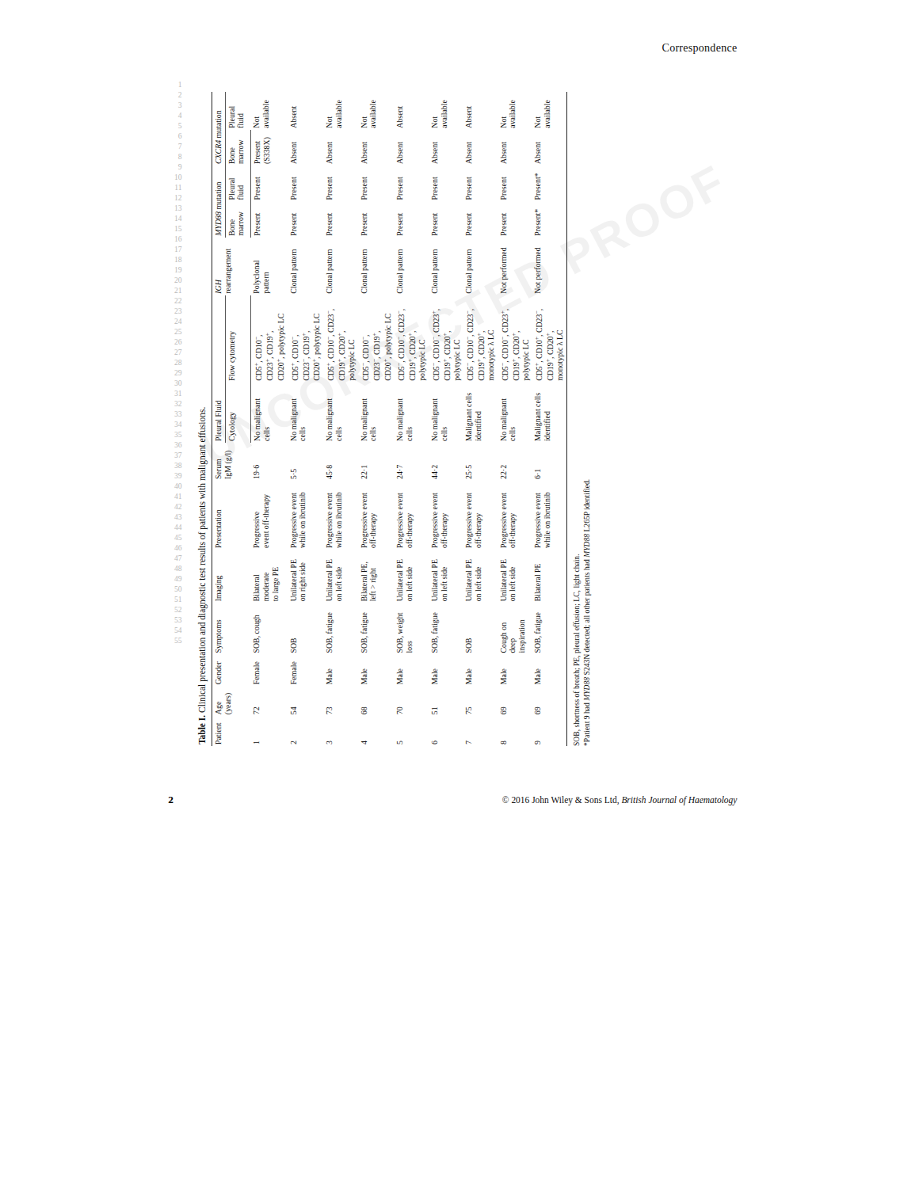Correspondence
1
2
3
4
5
6
7
8
9
10
11
12
13
14
15
16
17
18
19
20
21
22
23
24
25
26
27
28
29
30
31
32
33
34
35
36
37
38
39
40
41
42
43
44
45
46
47
48
49
50
51
52
53
54
55
Table I. Clinical presentation and diagnostic test results of patients with malignant effusions.
| Patient | Age (years) | Gender | Symptoms | Imaging | Presentation | Serum IgM (g/l) | Pleural Fluid | IGH rearrangement | MYD88 mutation | CXCR4 mutation |
| --- | --- | --- | --- | --- | --- | --- | --- | --- | --- | --- |
| Cytology | Flow cytometry | Bone marrow | Pleural fluid | Bone marrow | Pleural fluid |
| 1 | 72 | Female | SOB, cough | Bilateral moderate to large PE | Progressive event off-therapy | 19·6 | No malignant cells | CD5 + , CD10 − , CD23 + , CD19 + , CD20 + , polytypic LC | Polyclonal pattern | Present | Present | Present (S338X) | Not available |
| 2 | 54 | Female | SOB | Unilateral PE on right side | Progressive event while on ibrutinib | 5·5 | No malignant cells | CD5 + , CD10 − , CD23 − , CD19 + , CD20 + , polytypic LC | Clonal pattern | Present | Present | Absent | Absent |
| 3 | 73 | Male | SOB, fatigue | Unilateral PE on left side | Progressive event while on ibrutinib | 45·8 | No malignant cells | CD5 + , CD10 − , CD23 − , CD19 + , CD20 + , polytypic LC | Clonal pattern | Present | Present | Absent | Not available |
| 4 | 68 | Male | SOB, fatigue | Bilateral PE, left > right | Progressive event off-therapy | 22·1 | No malignant cells | CD5 − , CD10 − , CD23 − , CD19 + , CD20 + , polytypic LC | Clonal pattern | Present | Present | Absent | Not available |
| 5 | 70 | Male | SOB, weight loss | Unilateral PE on left side | Progressive event off-therapy | 24·7 | No malignant cells | CD5 − , CD10 − , CD23 − , CD19 + , CD20 + , polytypic LC | Clonal pattern | Present | Present | Absent | Absent |
| 6 | 51 | Male | SOB, fatigue | Unilateral PE on left side | Progressive event off-therapy | 44·2 | No malignant cells | CD5 − , CD10 − , CD23 + , CD19 + , CD20 + , polytypic LC | Clonal pattern | Present | Present | Absent | Not available |
| 7 | 75 | Male | SOB | Unilateral PE on left side | Progressive event off-therapy | 25·5 | Malignant cells identified | CD5 − , CD10 − , CD23 − , CD19 + , CD20 + , monotypic λ LC | Clonal pattern | Present | Present | Absent | Absent |
| 8 | 69 | Male | Cough on deep inspiration | Unilateral PE on left side | Progressive event off-therapy | 22·2 | No malignant cells | CD5 − , CD10 − , CD23 + , CD19 + , CD20 + , polytypic LC | Not performed | Present | Present | Absent | Not available |
| 9 | 69 | Male | SOB, fatigue | Bilateral PE | Progressive event while on ibrutinib | 6·1 | Malignant cells identified | CD5 + , CD10 + , CD23 − , CD19 + , CD20 + , monotypic λ LC | Not performed | Present* | Present* | Absent | Not available |
SOB, shortness of breath; PE, pleural effusion; LC, light chain.
*Patient 9 had MYD88 S243N detected; all other patients had MYD88 L265P identified.
UNCORRECTED PROOF
2
© 2016 John Wiley & Sons Ltd, British Journal of Haematology